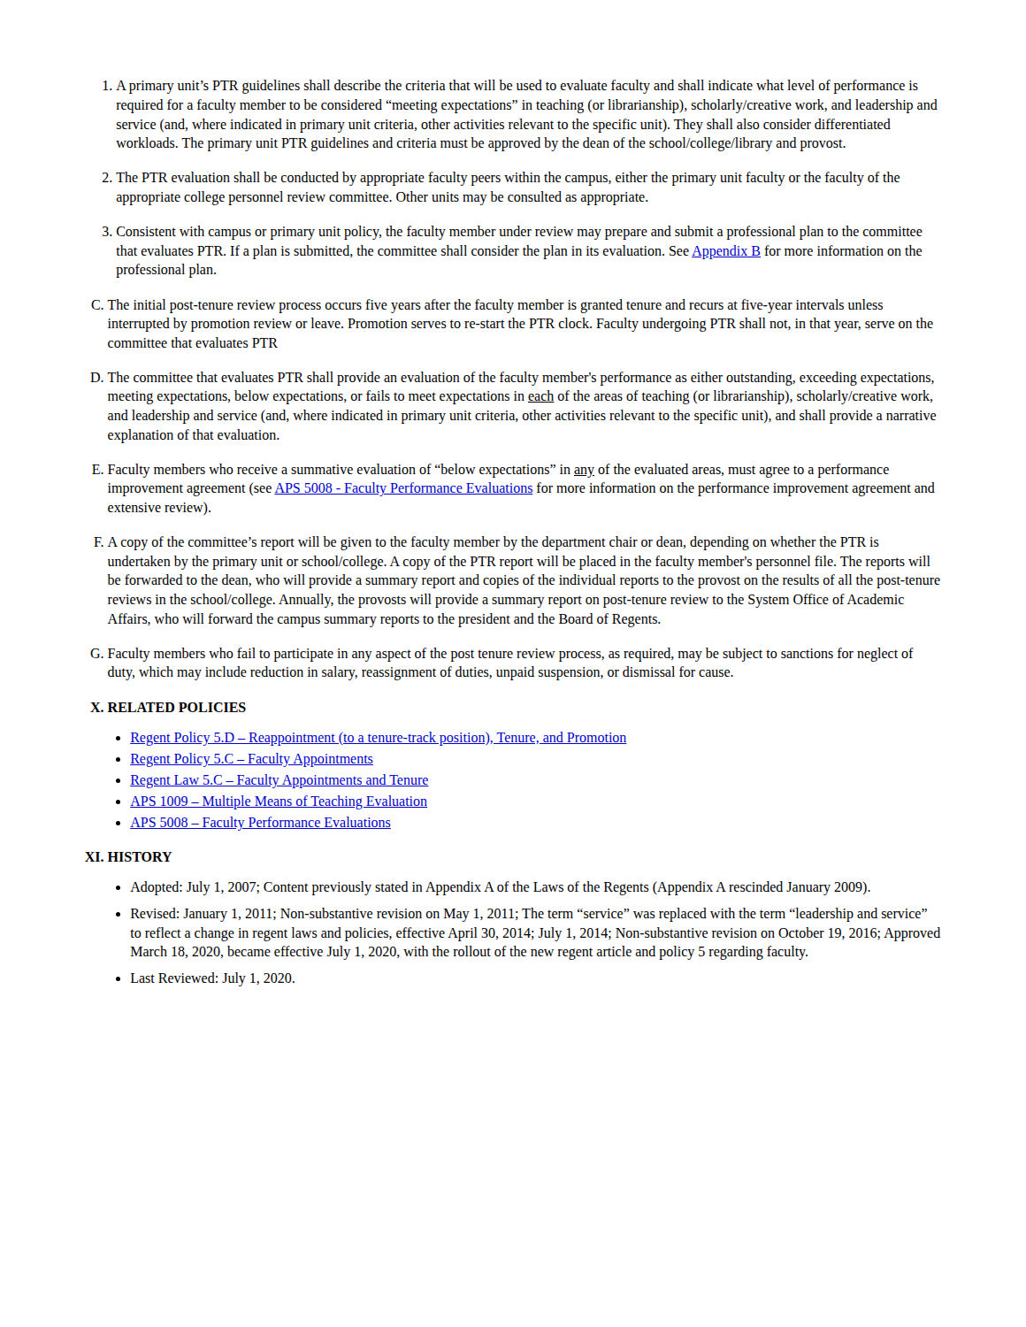A primary unit’s PTR guidelines shall describe the criteria that will be used to evaluate faculty and shall indicate what level of performance is required for a faculty member to be considered “meeting expectations” in teaching (or librarianship), scholarly/creative work, and leadership and service (and, where indicated in primary unit criteria, other activities relevant to the specific unit). They shall also consider differentiated workloads. The primary unit PTR guidelines and criteria must be approved by the dean of the school/college/library and provost.
The PTR evaluation shall be conducted by appropriate faculty peers within the campus, either the primary unit faculty or the faculty of the appropriate college personnel review committee. Other units may be consulted as appropriate.
Consistent with campus or primary unit policy, the faculty member under review may prepare and submit a professional plan to the committee that evaluates PTR. If a plan is submitted, the committee shall consider the plan in its evaluation. See Appendix B for more information on the professional plan.
The initial post-tenure review process occurs five years after the faculty member is granted tenure and recurs at five-year intervals unless interrupted by promotion review or leave. Promotion serves to re-start the PTR clock. Faculty undergoing PTR shall not, in that year, serve on the committee that evaluates PTR
The committee that evaluates PTR shall provide an evaluation of the faculty member's performance as either outstanding, exceeding expectations, meeting expectations, below expectations, or fails to meet expectations in each of the areas of teaching (or librarianship), scholarly/creative work, and leadership and service (and, where indicated in primary unit criteria, other activities relevant to the specific unit), and shall provide a narrative explanation of that evaluation.
Faculty members who receive a summative evaluation of “below expectations” in any of the evaluated areas, must agree to a performance improvement agreement (see APS 5008 - Faculty Performance Evaluations for more information on the performance improvement agreement and extensive review).
A copy of the committee’s report will be given to the faculty member by the department chair or dean, depending on whether the PTR is undertaken by the primary unit or school/college. A copy of the PTR report will be placed in the faculty member's personnel file. The reports will be forwarded to the dean, who will provide a summary report and copies of the individual reports to the provost on the results of all the post-tenure reviews in the school/college. Annually, the provosts will provide a summary report on post-tenure review to the System Office of Academic Affairs, who will forward the campus summary reports to the president and the Board of Regents.
Faculty members who fail to participate in any aspect of the post tenure review process, as required, may be subject to sanctions for neglect of duty, which may include reduction in salary, reassignment of duties, unpaid suspension, or dismissal for cause.
RELATED POLICIES
Regent Policy 5.D – Reappointment (to a tenure-track position), Tenure, and Promotion
Regent Policy 5.C – Faculty Appointments
Regent Law 5.C – Faculty Appointments and Tenure
APS 1009 – Multiple Means of Teaching Evaluation
APS 5008 – Faculty Performance Evaluations
HISTORY
Adopted: July 1, 2007; Content previously stated in Appendix A of the Laws of the Regents (Appendix A rescinded January 2009).
Revised: January 1, 2011; Non-substantive revision on May 1, 2011; The term “service” was replaced with the term “leadership and service” to reflect a change in regent laws and policies, effective April 30, 2014; July 1, 2014; Non-substantive revision on October 19, 2016; Approved March 18, 2020, became effective July 1, 2020, with the rollout of the new regent article and policy 5 regarding faculty.
Last Reviewed: July 1, 2020.